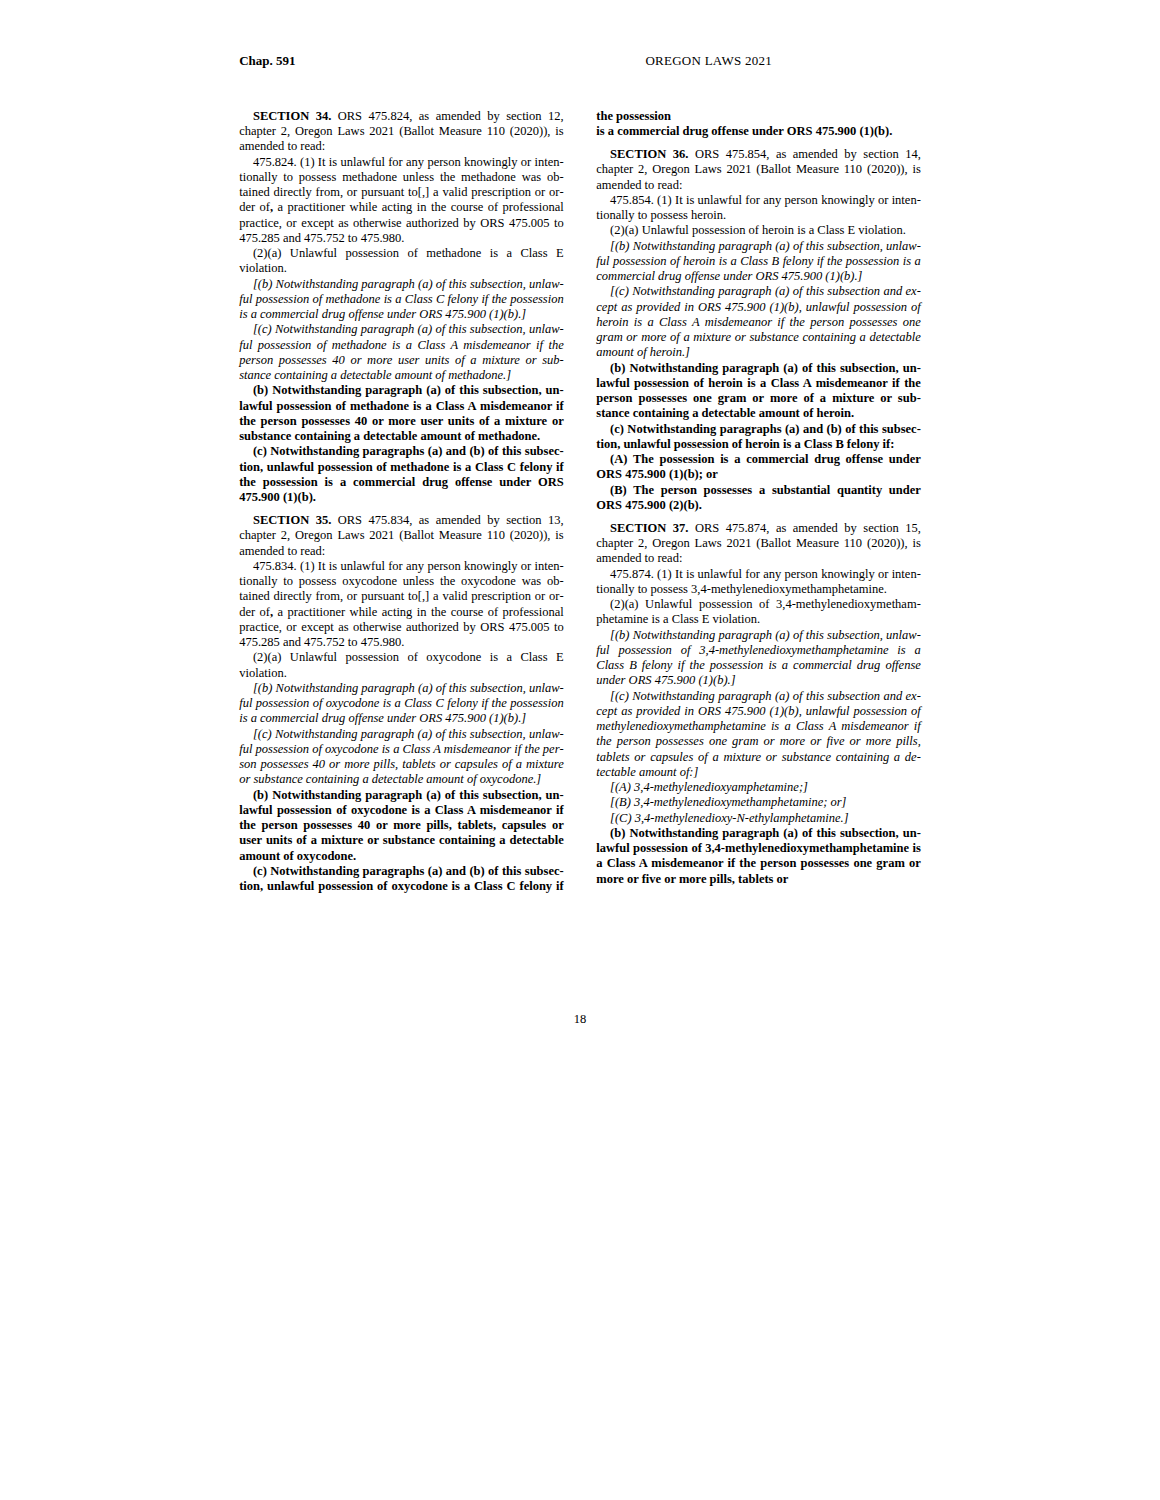Chap. 591
OREGON LAWS 2021
SECTION 34. ORS 475.824, as amended by section 12, chapter 2, Oregon Laws 2021 (Ballot Measure 110 (2020)), is amended to read:
475.824. (1) It is unlawful for any person knowingly or intentionally to possess methadone unless the methadone was obtained directly from, or pursuant to[,] a valid prescription or order of, a practitioner while acting in the course of professional practice, or except as otherwise authorized by ORS 475.005 to 475.285 and 475.752 to 475.980.
(2)(a) Unlawful possession of methadone is a Class E violation.
[(b) Notwithstanding paragraph (a) of this subsection, unlawful possession of methadone is a Class C felony if the possession is a commercial drug offense under ORS 475.900 (1)(b).]
[(c) Notwithstanding paragraph (a) of this subsection, unlawful possession of methadone is a Class A misdemeanor if the person possesses 40 or more user units of a mixture or substance containing a detectable amount of methadone.]
(b) Notwithstanding paragraph (a) of this subsection, unlawful possession of methadone is a Class A misdemeanor if the person possesses 40 or more user units of a mixture or substance containing a detectable amount of methadone.
(c) Notwithstanding paragraphs (a) and (b) of this subsection, unlawful possession of methadone is a Class C felony if the possession is a commercial drug offense under ORS 475.900 (1)(b).
SECTION 35. ORS 475.834, as amended by section 13, chapter 2, Oregon Laws 2021 (Ballot Measure 110 (2020)), is amended to read:
475.834. (1) It is unlawful for any person knowingly or intentionally to possess oxycodone unless the oxycodone was obtained directly from, or pursuant to[,] a valid prescription or order of, a practitioner while acting in the course of professional practice, or except as otherwise authorized by ORS 475.005 to 475.285 and 475.752 to 475.980.
(2)(a) Unlawful possession of oxycodone is a Class E violation.
[(b) Notwithstanding paragraph (a) of this subsection, unlawful possession of oxycodone is a Class C felony if the possession is a commercial drug offense under ORS 475.900 (1)(b).]
[(c) Notwithstanding paragraph (a) of this subsection, unlawful possession of oxycodone is a Class A misdemeanor if the person possesses 40 or more pills, tablets or capsules of a mixture or substance containing a detectable amount of oxycodone.]
(b) Notwithstanding paragraph (a) of this subsection, unlawful possession of oxycodone is a Class A misdemeanor if the person possesses 40 or more pills, tablets, capsules or user units of a mixture or substance containing a detectable amount of oxycodone.
(c) Notwithstanding paragraphs (a) and (b) of this subsection, unlawful possession of oxycodone is a Class C felony if the possession
is a commercial drug offense under ORS 475.900 (1)(b).
SECTION 36. ORS 475.854, as amended by section 14, chapter 2, Oregon Laws 2021 (Ballot Measure 110 (2020)), is amended to read:
475.854. (1) It is unlawful for any person knowingly or intentionally to possess heroin.
(2)(a) Unlawful possession of heroin is a Class E violation.
[(b) Notwithstanding paragraph (a) of this subsection, unlawful possession of heroin is a Class B felony if the possession is a commercial drug offense under ORS 475.900 (1)(b).]
[(c) Notwithstanding paragraph (a) of this subsection and except as provided in ORS 475.900 (1)(b), unlawful possession of heroin is a Class A misdemeanor if the person possesses one gram or more of a mixture or substance containing a detectable amount of heroin.]
(b) Notwithstanding paragraph (a) of this subsection, unlawful possession of heroin is a Class A misdemeanor if the person possesses one gram or more of a mixture or substance containing a detectable amount of heroin.
(c) Notwithstanding paragraphs (a) and (b) of this subsection, unlawful possession of heroin is a Class B felony if:
(A) The possession is a commercial drug offense under ORS 475.900 (1)(b); or
(B) The person possesses a substantial quantity under ORS 475.900 (2)(b).
SECTION 37. ORS 475.874, as amended by section 15, chapter 2, Oregon Laws 2021 (Ballot Measure 110 (2020)), is amended to read:
475.874. (1) It is unlawful for any person knowingly or intentionally to possess 3,4-methylenedioxymethamphetamine.
(2)(a) Unlawful possession of 3,4-methylenedioxymethamphetamine is a Class E violation.
[(b) Notwithstanding paragraph (a) of this subsection, unlawful possession of 3,4-methylenedioxymethamphetamine is a Class B felony if the possession is a commercial drug offense under ORS 475.900 (1)(b).]
[(c) Notwithstanding paragraph (a) of this subsection and except as provided in ORS 475.900 (1)(b), unlawful possession of methylenedioxymethamphetamine is a Class A misdemeanor if the person possesses one gram or more or five or more pills, tablets or capsules of a mixture or substance containing a detectable amount of:]
[(A) 3,4-methylenedioxyamphetamine;]
[(B) 3,4-methylenedioxymethamphetamine; or]
[(C) 3,4-methylenedioxy-N-ethylamphetamine.]
(b) Notwithstanding paragraph (a) of this subsection, unlawful possession of 3,4-methylenedioxymethamphetamine is a Class A misdemeanor if the person possesses one gram or more or five or more pills, tablets or
18